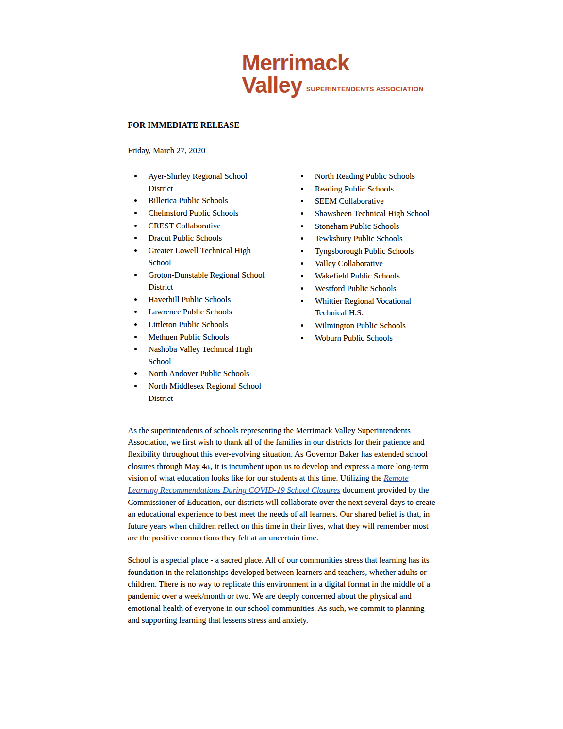Merrimack
Valley SUPERINTENDENTS ASSOCIATION
FOR IMMEDIATE RELEASE
Friday, March 27, 2020
Ayer-Shirley Regional School District
Billerica Public Schools
Chelmsford Public Schools
CREST Collaborative
Dracut Public Schools
Greater Lowell Technical High School
Groton-Dunstable Regional School District
Haverhill Public Schools
Lawrence Public Schools
Littleton Public Schools
Methuen Public Schools
Nashoba Valley Technical High School
North Andover Public Schools
North Middlesex Regional School District
North Reading Public Schools
Reading Public Schools
SEEM Collaborative
Shawsheen Technical High School
Stoneham Public Schools
Tewksbury Public Schools
Tyngsborough Public Schools
Valley Collaborative
Wakefield Public Schools
Westford Public Schools
Whittier Regional Vocational Technical H.S.
Wilmington Public Schools
Woburn Public Schools
As the superintendents of schools representing the Merrimack Valley Superintendents Association, we first wish to thank all of the families in our districts for their patience and flexibility throughout this ever-evolving situation. As Governor Baker has extended school closures through May 4th, it is incumbent upon us to develop and express a more long-term vision of what education looks like for our students at this time. Utilizing the Remote Learning Recommendations During COVID-19 School Closures document provided by the Commissioner of Education, our districts will collaborate over the next several days to create an educational experience to best meet the needs of all learners. Our shared belief is that, in future years when children reflect on this time in their lives, what they will remember most are the positive connections they felt at an uncertain time.
School is a special place - a sacred place. All of our communities stress that learning has its foundation in the relationships developed between learners and teachers, whether adults or children. There is no way to replicate this environment in a digital format in the middle of a pandemic over a week/month or two. We are deeply concerned about the physical and emotional health of everyone in our school communities. As such, we commit to planning and supporting learning that lessens stress and anxiety.